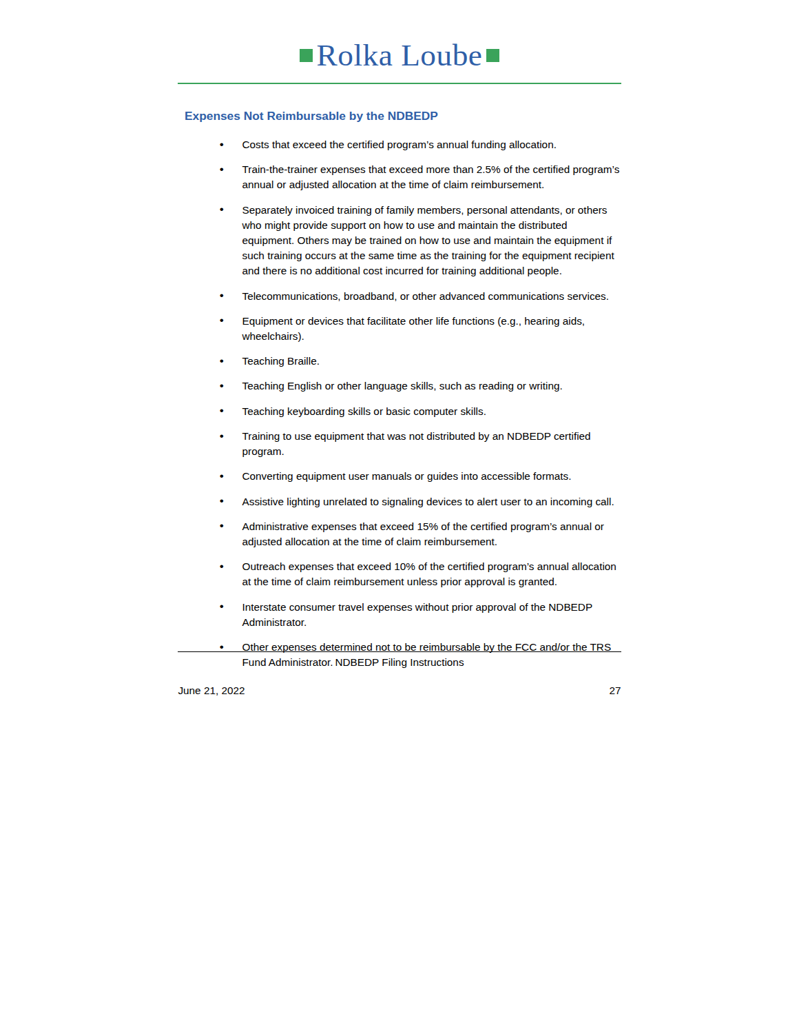Rolka Loube
Expenses Not Reimbursable by the NDBEDP
Costs that exceed the certified program’s annual funding allocation.
Train-the-trainer expenses that exceed more than 2.5% of the certified program’s annual or adjusted allocation at the time of claim reimbursement.
Separately invoiced training of family members, personal attendants, or others who might provide support on how to use and maintain the distributed equipment. Others may be trained on how to use and maintain the equipment if such training occurs at the same time as the training for the equipment recipient and there is no additional cost incurred for training additional people.
Telecommunications, broadband, or other advanced communications services.
Equipment or devices that facilitate other life functions (e.g., hearing aids, wheelchairs).
Teaching Braille.
Teaching English or other language skills, such as reading or writing.
Teaching keyboarding skills or basic computer skills.
Training to use equipment that was not distributed by an NDBEDP certified program.
Converting equipment user manuals or guides into accessible formats.
Assistive lighting unrelated to signaling devices to alert user to an incoming call.
Administrative expenses that exceed 15% of the certified program’s annual or adjusted allocation at the time of claim reimbursement.
Outreach expenses that exceed 10% of the certified program’s annual allocation at the time of claim reimbursement unless prior approval is granted.
Interstate consumer travel expenses without prior approval of the NDBEDP Administrator.
Other expenses determined not to be reimbursable by the FCC and/or the TRS Fund Administrator.
NDBEDP Filing Instructions
June 21, 2022 27